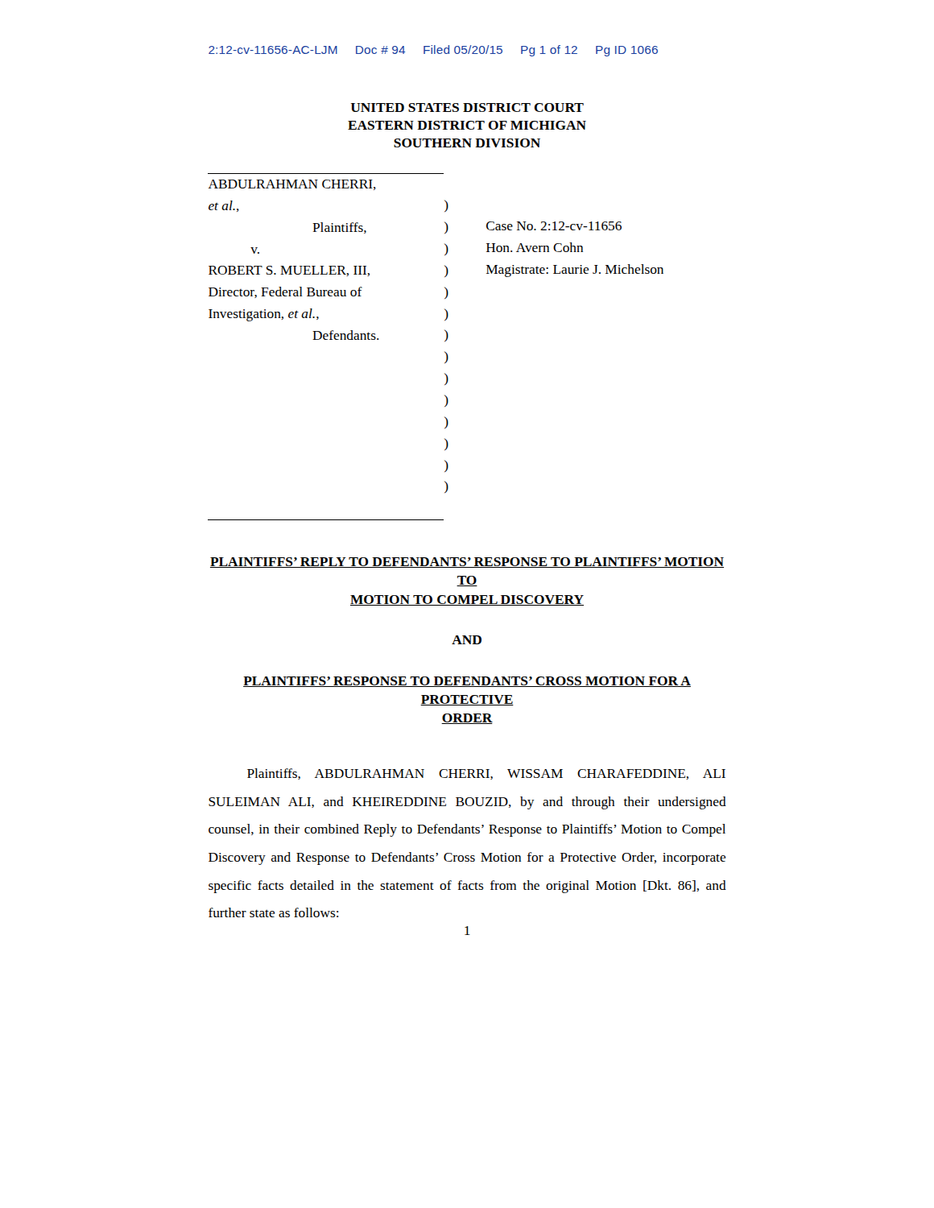2:12-cv-11656-AC-LJM Doc # 94 Filed 05/20/15 Pg 1 of 12 Pg ID 1066
UNITED STATES DISTRICT COURT
EASTERN DISTRICT OF MICHIGAN
SOUTHERN DIVISION
| ABDULRAHMAN CHERRI, et al. , Plaintiffs, v. ROBERT S. MUELLER, III, Director, Federal Bureau of Investigation, et al. , Defendants. | ) ) ) ) ) ) ) ) ) ) ) ) ) ) | Case No. 2:12-cv-11656 Hon. Avern Cohn Magistrate: Laurie J. Michelson |
PLAINTIFFS’ REPLY TO DEFENDANTS’ RESPONSE TO PLAINTIFFS’ MOTION TO
MOTION TO COMPEL DISCOVERY
AND
PLAINTIFFS’ RESPONSE TO DEFENDANTS’ CROSS MOTION FOR A PROTECTIVE
ORDER
Plaintiffs, ABDULRAHMAN CHERRI, WISSAM CHARAFEDDINE, ALI SULEIMAN ALI, and KHEIREDDINE BOUZID, by and through their undersigned counsel, in their combined Reply to Defendants’ Response to Plaintiffs’ Motion to Compel Discovery and Response to Defendants’ Cross Motion for a Protective Order, incorporate specific facts detailed in the statement of facts from the original Motion [Dkt. 86], and further state as follows:
1